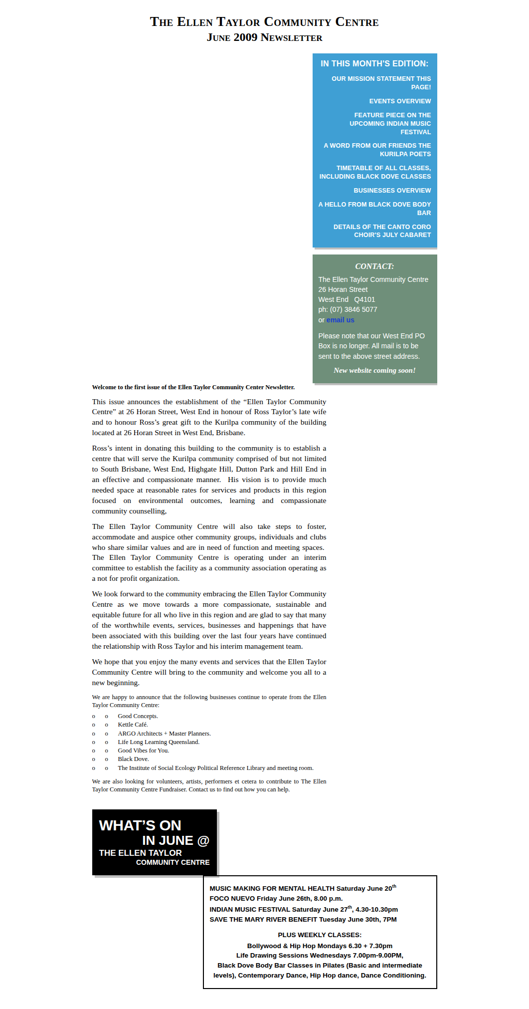The Ellen Taylor Community Centre
June 2009 Newsletter
IN THIS MONTH'S EDITION:
Our mission statement this page!
Events overview
Feature piece on the upcoming Indian Music Festival
A word from our friends the Kurilpa Poets
Timetable of all classes, including Black Dove classes
Businesses overview
A hello from Black Dove Body Bar
Details of the Canto Coro Choir's July Cabaret
CONTACT:
The Ellen Taylor Community Centre
26 Horan Street
West End Q4101
ph: (07) 3846 5077
or email us
Please note that our West End PO Box is no longer. All mail is to be sent to the above street address.
New website coming soon!
Welcome to the first issue of the Ellen Taylor Community Center Newsletter.
This issue announces the establishment of the “Ellen Taylor Community Centre” at 26 Horan Street, West End in honour of Ross Taylor’s late wife and to honour Ross’s great gift to the Kurilpa community of the building located at 26 Horan Street in West End, Brisbane.
Ross’s intent in donating this building to the community is to establish a centre that will serve the Kurilpa community comprised of but not limited to South Brisbane, West End, Highgate Hill, Dutton Park and Hill End in an effective and compassionate manner. His vision is to provide much needed space at reasonable rates for services and products in this region focused on environmental outcomes, learning and compassionate community counselling,
The Ellen Taylor Community Centre will also take steps to foster, accommodate and auspice other community groups, individuals and clubs who share similar values and are in need of function and meeting spaces. The Ellen Taylor Community Centre is operating under an interim committee to establish the facility as a community association operating as a not for profit organization.
We look forward to the community embracing the Ellen Taylor Community Centre as we move towards a more compassionate, sustainable and equitable future for all who live in this region and are glad to say that many of the worthwhile events, services, businesses and happenings that have been associated with this building over the last four years have continued the relationship with Ross Taylor and his interim management team.
We hope that you enjoy the many events and services that the Ellen Taylor Community Centre will bring to the community and welcome you all to a new beginning.
We are happy to announce that the following businesses continue to operate from the Ellen Taylor Community Centre:
| o | o | Good Concepts. |
| o | o | Kettle Café. |
| o | o | ARGO Architects + Master Planners. |
| o | o | Life Long Learning Queensland. |
| o | o | Good Vibes for You. |
| o | o | Black Dove. |
| o | o | The Institute of Social Ecology Political Reference Library and meeting room. |
We are also looking for volunteers, artists, performers et cetera to contribute to The Ellen Taylor Community Centre Fundraiser. Contact us to find out how you can help.
WHAT’S ON
IN JUNE @
THE ELLEN TAYLOR
COMMUNITY CENTRE
MUSIC MAKING FOR MENTAL HEALTH Saturday June 20th
FOCO NUEVO Friday June 26th, 8.00 p.m.
INDIAN MUSIC FESTIVAL Saturday June 27th, 4.30-10.30pm
SAVE THE MARY RIVER BENEFIT Tuesday June 30th, 7PM
PLUS WEEKLY CLASSES:
Bollywood & Hip Hop Mondays 6.30 + 7.30pm
Life Drawing Sessions Wednesdays 7.00pm-9.00PM,
Black Dove Body Bar Classes in Pilates (Basic and intermediate levels), Contemporary Dance, Hip Hop dance, Dance Conditioning.